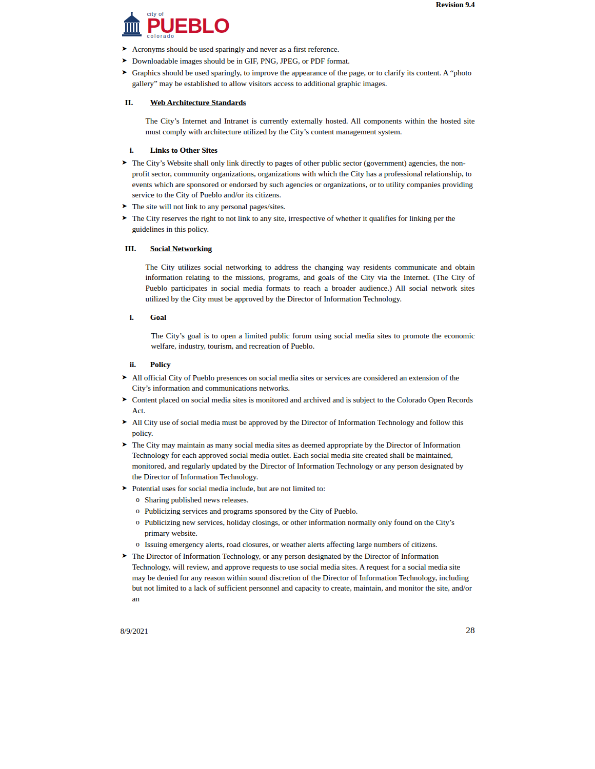Revision 9.4
city of
PUEBLO
colorado
Acronyms should be used sparingly and never as a first reference.
Downloadable images should be in GIF, PNG, JPEG, or PDF format.
Graphics should be used sparingly, to improve the appearance of the page, or to clarify its content. A “photo gallery” may be established to allow visitors access to additional graphic images.
II.
Web Architecture Standards
The City’s Internet and Intranet is currently externally hosted. All components within the hosted site must comply with architecture utilized by the City’s content management system.
i.
Links to Other Sites
The City’s Website shall only link directly to pages of other public sector (government) agencies, the non-profit sector, community organizations, organizations with which the City has a professional relationship, to events which are sponsored or endorsed by such agencies or organizations, or to utility companies providing service to the City of Pueblo and/or its citizens.
The site will not link to any personal pages/sites.
The City reserves the right to not link to any site, irrespective of whether it qualifies for linking per the guidelines in this policy.
III.
Social Networking
The City utilizes social networking to address the changing way residents communicate and obtain information relating to the missions, programs, and goals of the City via the Internet. (The City of Pueblo participates in social media formats to reach a broader audience.) All social network sites utilized by the City must be approved by the Director of Information Technology.
i.
Goal
The City’s goal is to open a limited public forum using social media sites to promote the economic welfare, industry, tourism, and recreation of Pueblo.
ii.
Policy
All official City of Pueblo presences on social media sites or services are considered an extension of the City’s information and communications networks.
Content placed on social media sites is monitored and archived and is subject to the Colorado Open Records Act.
All City use of social media must be approved by the Director of Information Technology and follow this policy.
The City may maintain as many social media sites as deemed appropriate by the Director of Information Technology for each approved social media outlet. Each social media site created shall be maintained, monitored, and regularly updated by the Director of Information Technology or any person designated by the Director of Information Technology.
Potential uses for social media include, but are not limited to:
Sharing published news releases.
Publicizing services and programs sponsored by the City of Pueblo.
Publicizing new services, holiday closings, or other information normally only found on the City’s primary website.
Issuing emergency alerts, road closures, or weather alerts affecting large numbers of citizens.
The Director of Information Technology, or any person designated by the Director of Information Technology, will review, and approve requests to use social media sites. A request for a social media site may be denied for any reason within sound discretion of the Director of Information Technology, including but not limited to a lack of sufficient personnel and capacity to create, maintain, and monitor the site, and/or an
8/9/2021
28